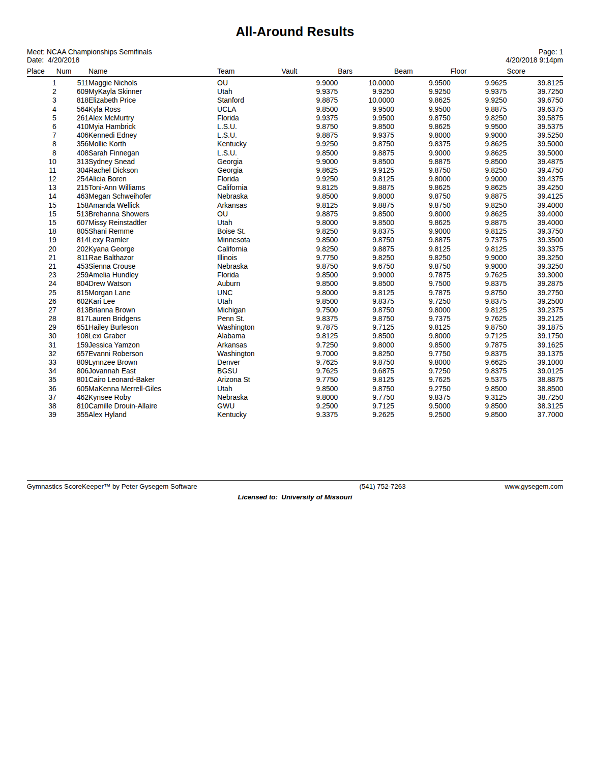All-Around Results
Meet: NCAA Championships Semifinals
Date: 4/20/2018
Page: 1
4/20/2018 9:14pm
| Place | Num | Name | Team | Vault | Bars | Beam | Floor | Score |
| --- | --- | --- | --- | --- | --- | --- | --- | --- |
| 1 | 511 | Maggie Nichols | OU | 9.9000 | 10.0000 | 9.9500 | 9.9625 | 39.8125 |
| 2 | 609 | MyKayla Skinner | Utah | 9.9375 | 9.9250 | 9.9250 | 9.9375 | 39.7250 |
| 3 | 818 | Elizabeth Price | Stanford | 9.8875 | 10.0000 | 9.8625 | 9.9250 | 39.6750 |
| 4 | 564 | Kyla Ross | UCLA | 9.8500 | 9.9500 | 9.9500 | 9.8875 | 39.6375 |
| 5 | 261 | Alex McMurtry | Florida | 9.9375 | 9.9500 | 9.8750 | 9.8250 | 39.5875 |
| 6 | 410 | Myia Hambrick | L.S.U. | 9.8750 | 9.8500 | 9.8625 | 9.9500 | 39.5375 |
| 7 | 406 | Kennedi Edney | L.S.U. | 9.8875 | 9.9375 | 9.8000 | 9.9000 | 39.5250 |
| 8 | 356 | Mollie Korth | Kentucky | 9.9250 | 9.8750 | 9.8375 | 9.8625 | 39.5000 |
| 8 | 408 | Sarah Finnegan | L.S.U. | 9.8500 | 9.8875 | 9.9000 | 9.8625 | 39.5000 |
| 10 | 313 | Sydney Snead | Georgia | 9.9000 | 9.8500 | 9.8875 | 9.8500 | 39.4875 |
| 11 | 304 | Rachel Dickson | Georgia | 9.8625 | 9.9125 | 9.8750 | 9.8250 | 39.4750 |
| 12 | 254 | Alicia Boren | Florida | 9.9250 | 9.8125 | 9.8000 | 9.9000 | 39.4375 |
| 13 | 215 | Toni-Ann Williams | California | 9.8125 | 9.8875 | 9.8625 | 9.8625 | 39.4250 |
| 14 | 463 | Megan Schweihofer | Nebraska | 9.8500 | 9.8000 | 9.8750 | 9.8875 | 39.4125 |
| 15 | 158 | Amanda Wellick | Arkansas | 9.8125 | 9.8875 | 9.8750 | 9.8250 | 39.4000 |
| 15 | 513 | Brehanna Showers | OU | 9.8875 | 9.8500 | 9.8000 | 9.8625 | 39.4000 |
| 15 | 607 | Missy Reinstadtler | Utah | 9.8000 | 9.8500 | 9.8625 | 9.8875 | 39.4000 |
| 18 | 805 | Shani Remme | Boise St. | 9.8250 | 9.8375 | 9.9000 | 9.8125 | 39.3750 |
| 19 | 814 | Lexy Ramler | Minnesota | 9.8500 | 9.8750 | 9.8875 | 9.7375 | 39.3500 |
| 20 | 202 | Kyana George | California | 9.8250 | 9.8875 | 9.8125 | 9.8125 | 39.3375 |
| 21 | 811 | Rae Balthazor | Illinois | 9.7750 | 9.8250 | 9.8250 | 9.9000 | 39.3250 |
| 21 | 453 | Sienna Crouse | Nebraska | 9.8750 | 9.6750 | 9.8750 | 9.9000 | 39.3250 |
| 23 | 259 | Amelia Hundley | Florida | 9.8500 | 9.9000 | 9.7875 | 9.7625 | 39.3000 |
| 24 | 804 | Drew Watson | Auburn | 9.8500 | 9.8500 | 9.7500 | 9.8375 | 39.2875 |
| 25 | 815 | Morgan Lane | UNC | 9.8000 | 9.8125 | 9.7875 | 9.8750 | 39.2750 |
| 26 | 602 | Kari Lee | Utah | 9.8500 | 9.8375 | 9.7250 | 9.8375 | 39.2500 |
| 27 | 813 | Brianna Brown | Michigan | 9.7500 | 9.8750 | 9.8000 | 9.8125 | 39.2375 |
| 28 | 817 | Lauren Bridgens | Penn St. | 9.8375 | 9.8750 | 9.7375 | 9.7625 | 39.2125 |
| 29 | 651 | Hailey Burleson | Washington | 9.7875 | 9.7125 | 9.8125 | 9.8750 | 39.1875 |
| 30 | 108 | Lexi Graber | Alabama | 9.8125 | 9.8500 | 9.8000 | 9.7125 | 39.1750 |
| 31 | 159 | Jessica Yamzon | Arkansas | 9.7250 | 9.8000 | 9.8500 | 9.7875 | 39.1625 |
| 32 | 657 | Evanni Roberson | Washington | 9.7000 | 9.8250 | 9.7750 | 9.8375 | 39.1375 |
| 33 | 809 | Lynnzee Brown | Denver | 9.7625 | 9.8750 | 9.8000 | 9.6625 | 39.1000 |
| 34 | 806 | Jovannah East | BGSU | 9.7625 | 9.6875 | 9.7250 | 9.8375 | 39.0125 |
| 35 | 801 | Cairo Leonard-Baker | Arizona St | 9.7750 | 9.8125 | 9.7625 | 9.5375 | 38.8875 |
| 36 | 605 | MaKenna Merrell-Giles | Utah | 9.8500 | 9.8750 | 9.2750 | 9.8500 | 38.8500 |
| 37 | 462 | Kynsee Roby | Nebraska | 9.8000 | 9.7750 | 9.8375 | 9.3125 | 38.7250 |
| 38 | 810 | Camille Drouin-Allaire | GWU | 9.2500 | 9.7125 | 9.5000 | 9.8500 | 38.3125 |
| 39 | 355 | Alex Hyland | Kentucky | 9.3375 | 9.2625 | 9.2500 | 9.8500 | 37.7000 |
Gymnastics ScoreKeeper™ by Peter Gysegem Software (541) 752-7263 www.gysegem.com
Licensed to: University of Missouri